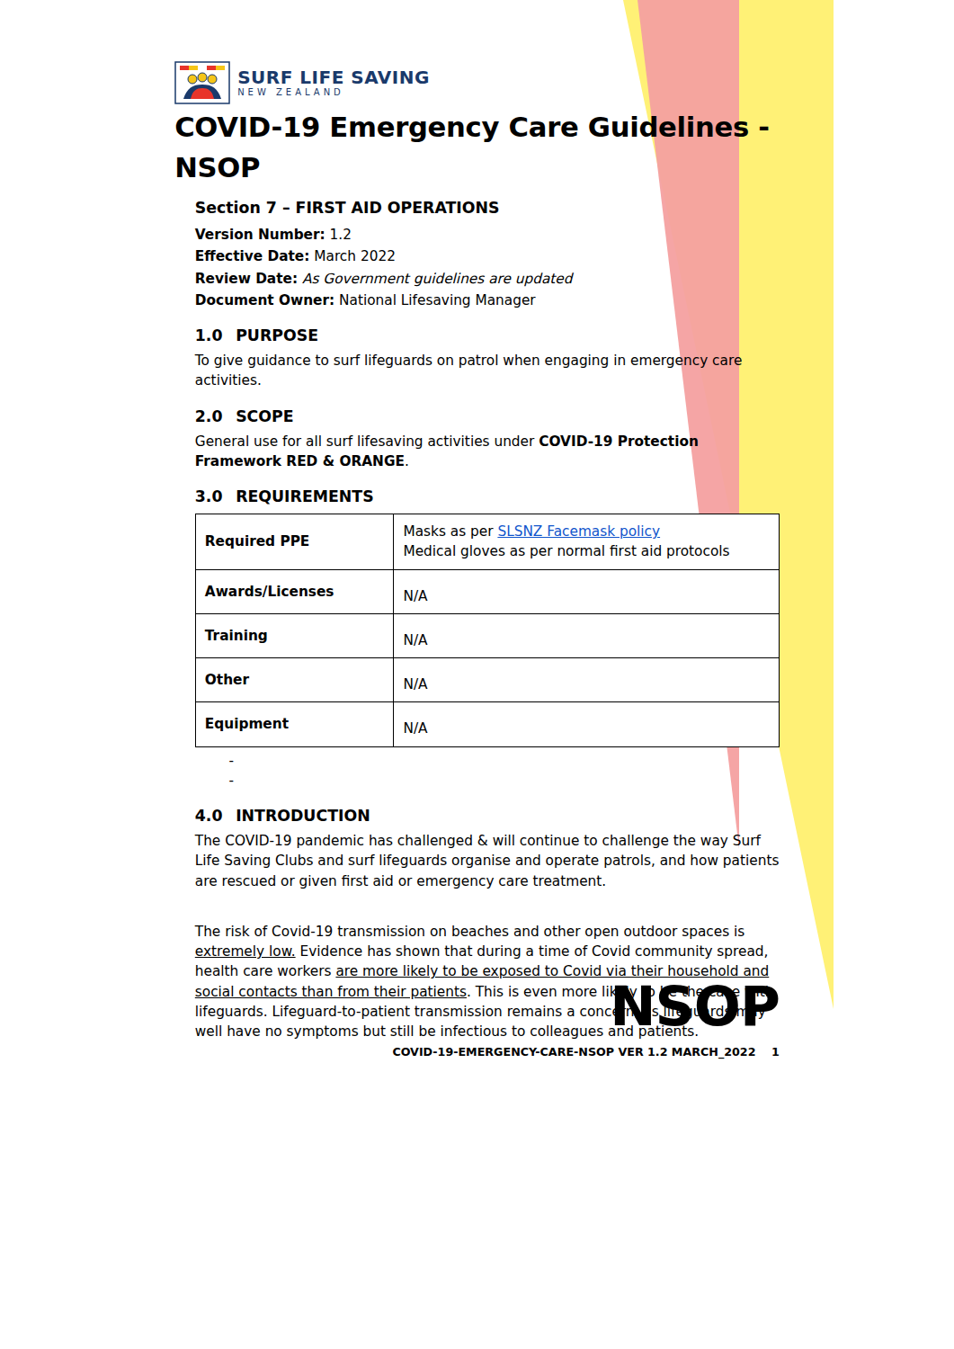SURF LIFE SAVING
NEW ZEALAND
COVID-19 Emergency Care Guidelines - NSOP
Section 7 – FIRST AID OPERATIONS
Version Number: 1.2
Effective Date: March 2022
Review Date: As Government guidelines are updated
Document Owner: National Lifesaving Manager
1.0 PURPOSE
To give guidance to surf lifeguards on patrol when engaging in emergency care activities.
2.0 SCOPE
General use for all surf lifesaving activities under COVID-19 Protection Framework RED & ORANGE.
3.0 REQUIREMENTS
| Required PPE | Masks as per SLSNZ Facemask policy Medical gloves as per normal first aid protocols |
| Awards/Licenses | N/A |
| Training | N/A |
| Other | N/A |
| Equipment | N/A |
4.0 INTRODUCTION
The COVID-19 pandemic has challenged & will continue to challenge the way Surf Life Saving Clubs and surf lifeguards organise and operate patrols, and how patients are rescued or given first aid or emergency care treatment.
The risk of Covid-19 transmission on beaches and other open outdoor spaces is extremely low. Evidence has shown that during a time of Covid community spread, health care workers are more likely to be exposed to Covid via their household and social contacts than from their patients. This is even more likely to be the case with lifeguards. Lifeguard-to-patient transmission remains a concern, as lifeguards may well have no symptoms but still be infectious to colleagues and patients.
NSOP
COVID-19-EMERGENCY-CARE-NSOP VER 1.2 MARCH_2022 1